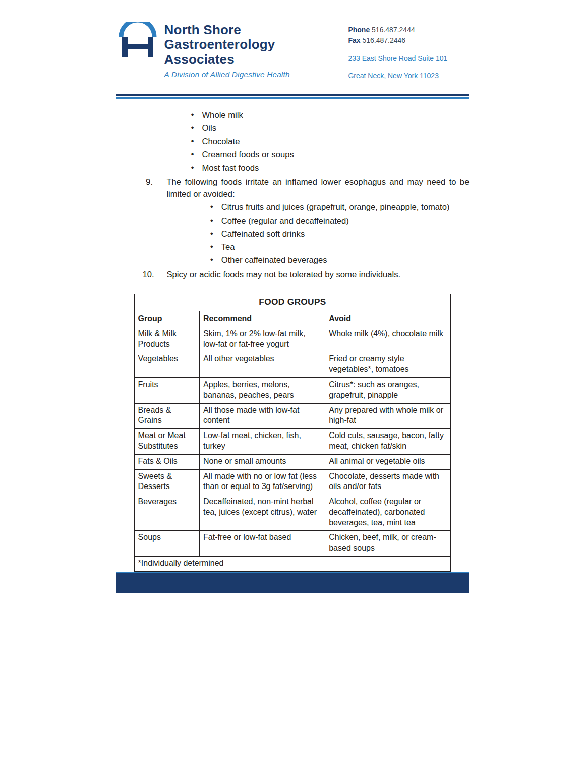Logo
North Shore
Gastroenterology
Associates
A Division of Allied Digestive Health
Phone 516.487.2444
Fax 516.487.2446
233 East Shore Road Suite 101
Great Neck, New York 11023
Whole milk
Oils
Chocolate
Creamed foods or soups
Most fast foods
The following foods irritate an inflamed lower esophagus and may need to be limited or avoided:
Citrus fruits and juices (grapefruit, orange, pineapple, tomato)
Coffee (regular and decaffeinated)
Caffeinated soft drinks
Tea
Other caffeinated beverages
Spicy or acidic foods may not be tolerated by some individuals.
FOOD GROUPS
| Group | Recommend | Avoid |
| --- | --- | --- |
| Milk & Milk Products | Skim, 1% or 2% low-fat milk, low-fat or fat-free yogurt | Whole milk (4%), chocolate milk |
| Vegetables | All other vegetables | Fried or creamy style vegetables*, tomatoes |
| Fruits | Apples, berries, melons, bananas, peaches, pears | Citrus*: such as oranges, grapefruit, pinapple |
| Breads & Grains | All those made with low-fat content | Any prepared with whole milk or high-fat |
| Meat or Meat Substitutes | Low-fat meat, chicken, fish, turkey | Cold cuts, sausage, bacon, fatty meat, chicken fat/skin |
| Fats & Oils | None or small amounts | All animal or vegetable oils |
| Sweets & Desserts | All made with no or low fat (less than or equal to 3g fat/serving) | Chocolate, desserts made with oils and/or fats |
| Beverages | Decaffeinated, non-mint herbal tea, juices (except citrus), water | Alcohol, coffee (regular or decaffeinated), carbonated beverages, tea, mint tea |
| Soups | Fat-free or low-fat based | Chicken, beef, milk, or cream-based soups |
| *Individually determined |